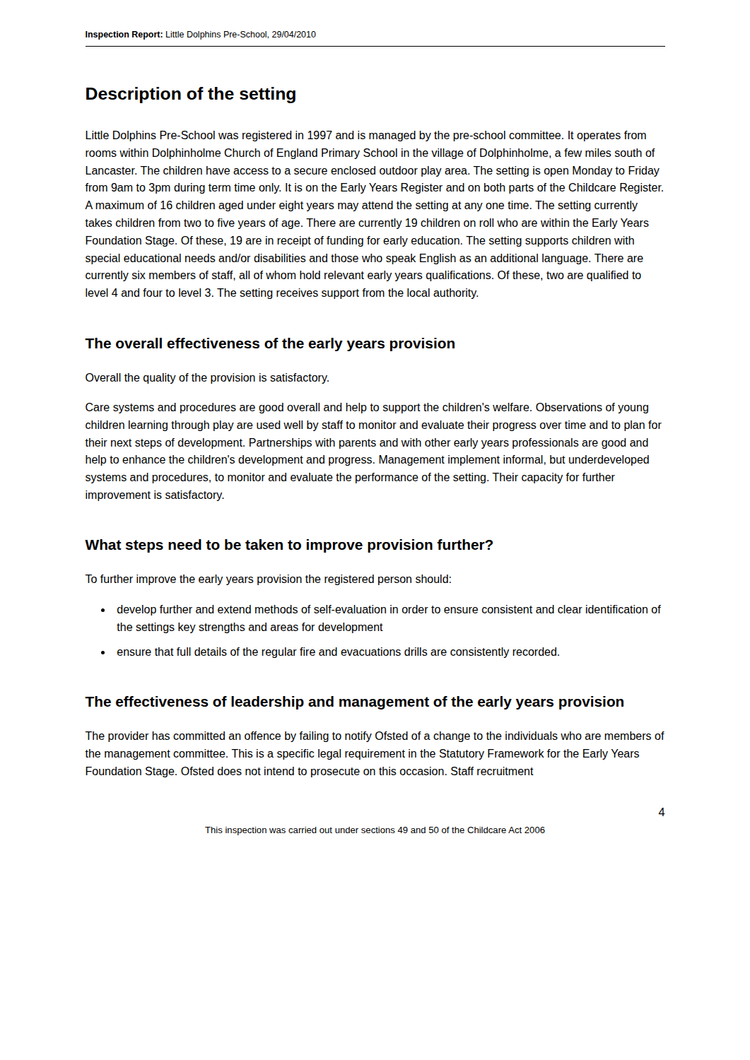Inspection Report: Little Dolphins Pre-School, 29/04/2010
Description of the setting
Little Dolphins Pre-School was registered in 1997 and is managed by the pre-school committee. It operates from rooms within Dolphinholme Church of England Primary School in the village of Dolphinholme, a few miles south of Lancaster. The children have access to a secure enclosed outdoor play area. The setting is open Monday to Friday from 9am to 3pm during term time only. It is on the Early Years Register and on both parts of the Childcare Register. A maximum of 16 children aged under eight years may attend the setting at any one time. The setting currently takes children from two to five years of age. There are currently 19 children on roll who are within the Early Years Foundation Stage. Of these, 19 are in receipt of funding for early education. The setting supports children with special educational needs and/or disabilities and those who speak English as an additional language. There are currently six members of staff, all of whom hold relevant early years qualifications. Of these, two are qualified to level 4 and four to level 3. The setting receives support from the local authority.
The overall effectiveness of the early years provision
Overall the quality of the provision is satisfactory.
Care systems and procedures are good overall and help to support the children's welfare. Observations of young children learning through play are used well by staff to monitor and evaluate their progress over time and to plan for their next steps of development. Partnerships with parents and with other early years professionals are good and help to enhance the children's development and progress. Management implement informal, but underdeveloped systems and procedures, to monitor and evaluate the performance of the setting. Their capacity for further improvement is satisfactory.
What steps need to be taken to improve provision further?
To further improve the early years provision the registered person should:
develop further and extend methods of self-evaluation in order to ensure consistent and clear identification of the settings key strengths and areas for development
ensure that full details of the regular fire and evacuations drills are consistently recorded.
The effectiveness of leadership and management of the early years provision
The provider has committed an offence by failing to notify Ofsted of a change to the individuals who are members of the management committee. This is a specific legal requirement in the Statutory Framework for the Early Years Foundation Stage. Ofsted does not intend to prosecute on this occasion. Staff recruitment
4 This inspection was carried out under sections 49 and 50 of the Childcare Act 2006